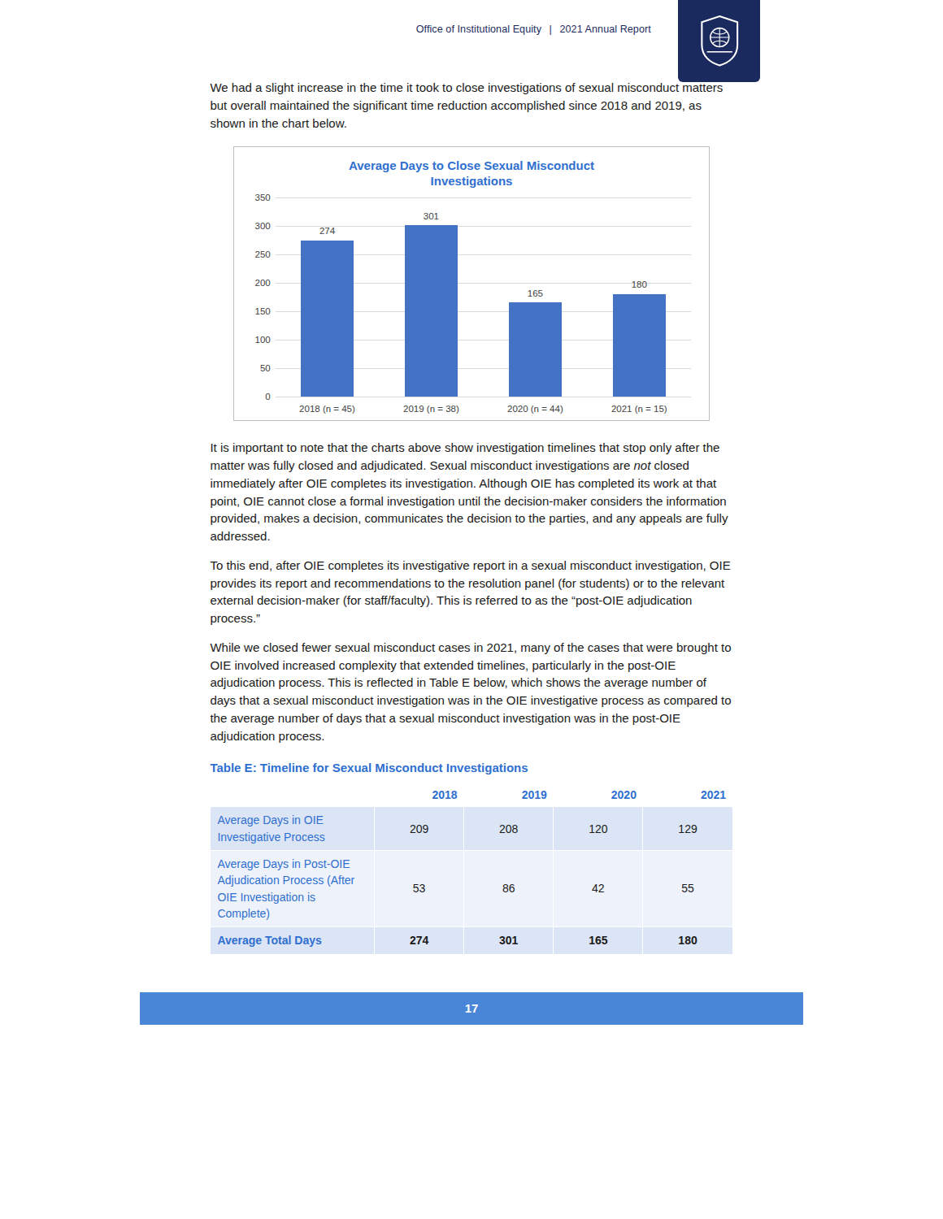Office of Institutional Equity | 2021 Annual Report
We had a slight increase in the time it took to close investigations of sexual misconduct matters but overall maintained the significant time reduction accomplished since 2018 and 2019, as shown in the chart below.
Average Days to Close Sexual Misconduct
Investigations
350
300
250
200
150
100
50
0
274
301
165
180
2018 (n = 45)
2019 (n = 38)
2020 (n = 44)
2021 (n = 15)
It is important to note that the charts above show investigation timelines that stop only after the matter was fully closed and adjudicated. Sexual misconduct investigations are not closed immediately after OIE completes its investigation. Although OIE has completed its work at that point, OIE cannot close a formal investigation until the decision-maker considers the information provided, makes a decision, communicates the decision to the parties, and any appeals are fully addressed.
To this end, after OIE completes its investigative report in a sexual misconduct investigation, OIE provides its report and recommendations to the resolution panel (for students) or to the relevant external decision-maker (for staff/faculty). This is referred to as the “post-OIE adjudication process.”
While we closed fewer sexual misconduct cases in 2021, many of the cases that were brought to OIE involved increased complexity that extended timelines, particularly in the post-OIE adjudication process. This is reflected in Table E below, which shows the average number of days that a sexual misconduct investigation was in the OIE investigative process as compared to the average number of days that a sexual misconduct investigation was in the post-OIE adjudication process.
Table E: Timeline for Sexual Misconduct Investigations
| | 2018 | 2019 | 2020 | 2021 |
| --- | --- | --- | --- | --- |
| Average Days in OIE Investigative Process | 209 | 208 | 120 | 129 |
| Average Days in Post-OIE Adjudication Process (After OIE Investigation is Complete) | 53 | 86 | 42 | 55 |
| Average Total Days | 274 | 301 | 165 | 180 |
17